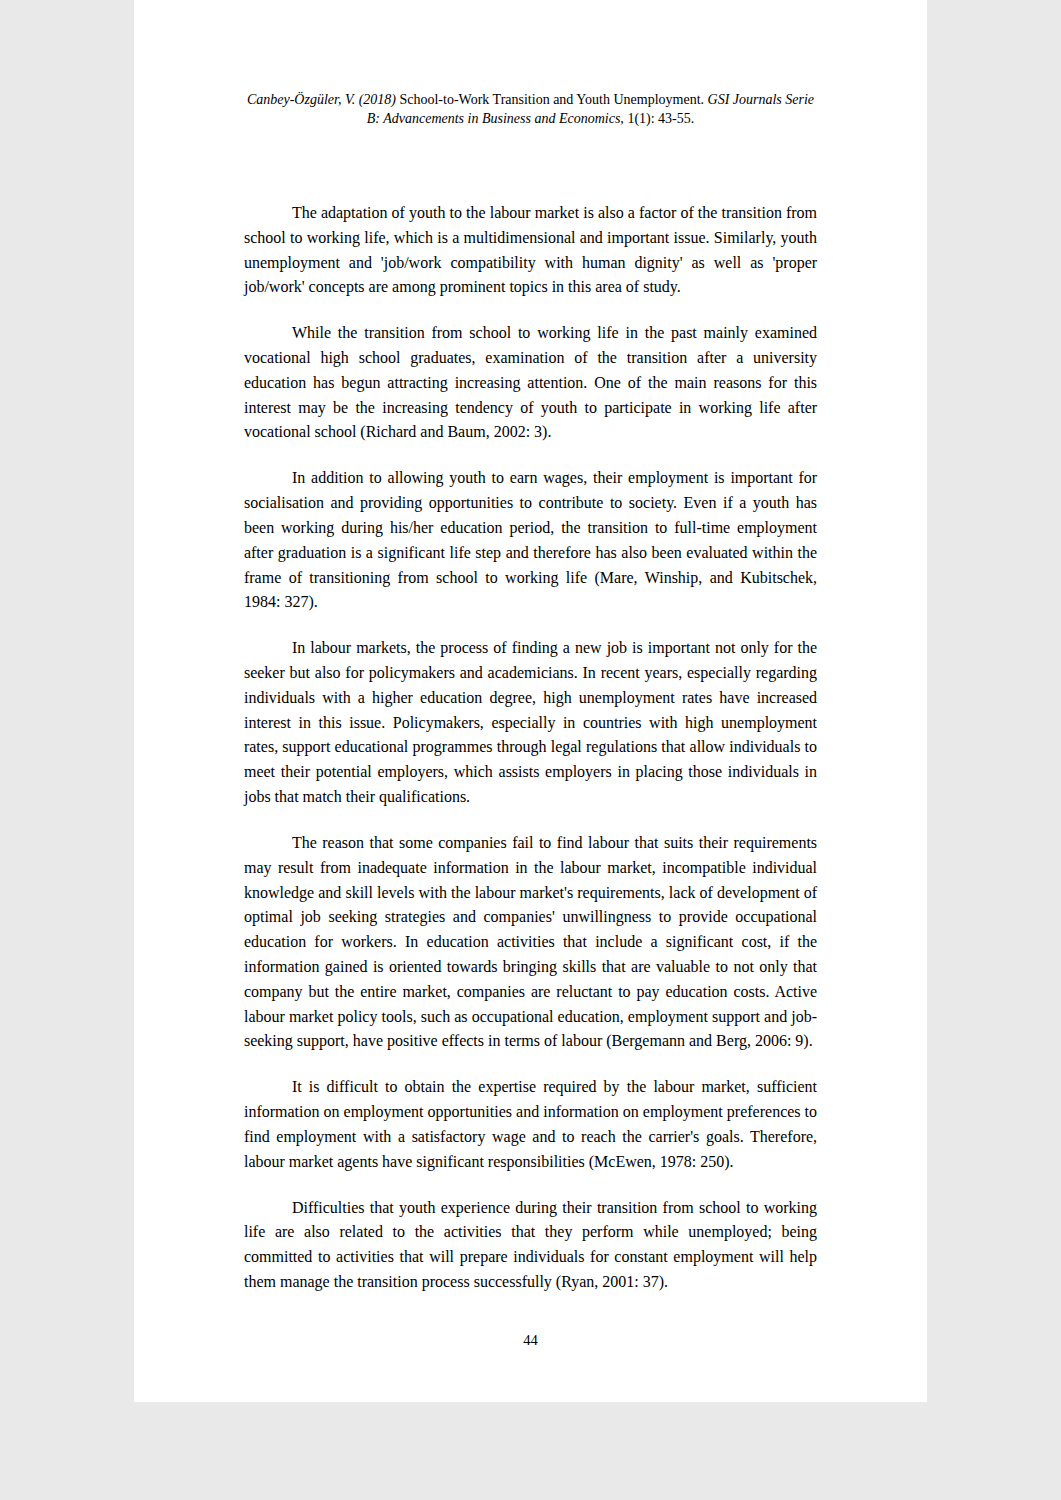Canbey-Özgüler, V. (2018) School-to-Work Transition and Youth Unemployment. GSI Journals Serie B: Advancements in Business and Economics, 1(1): 43-55.
The adaptation of youth to the labour market is also a factor of the transition from school to working life, which is a multidimensional and important issue. Similarly, youth unemployment and 'job/work compatibility with human dignity' as well as 'proper job/work' concepts are among prominent topics in this area of study.
While the transition from school to working life in the past mainly examined vocational high school graduates, examination of the transition after a university education has begun attracting increasing attention. One of the main reasons for this interest may be the increasing tendency of youth to participate in working life after vocational school (Richard and Baum, 2002: 3).
In addition to allowing youth to earn wages, their employment is important for socialisation and providing opportunities to contribute to society. Even if a youth has been working during his/her education period, the transition to full-time employment after graduation is a significant life step and therefore has also been evaluated within the frame of transitioning from school to working life (Mare, Winship, and Kubitschek, 1984: 327).
In labour markets, the process of finding a new job is important not only for the seeker but also for policymakers and academicians. In recent years, especially regarding individuals with a higher education degree, high unemployment rates have increased interest in this issue. Policymakers, especially in countries with high unemployment rates, support educational programmes through legal regulations that allow individuals to meet their potential employers, which assists employers in placing those individuals in jobs that match their qualifications.
The reason that some companies fail to find labour that suits their requirements may result from inadequate information in the labour market, incompatible individual knowledge and skill levels with the labour market's requirements, lack of development of optimal job seeking strategies and companies' unwillingness to provide occupational education for workers. In education activities that include a significant cost, if the information gained is oriented towards bringing skills that are valuable to not only that company but the entire market, companies are reluctant to pay education costs. Active labour market policy tools, such as occupational education, employment support and job-seeking support, have positive effects in terms of labour (Bergemann and Berg, 2006: 9).
It is difficult to obtain the expertise required by the labour market, sufficient information on employment opportunities and information on employment preferences to find employment with a satisfactory wage and to reach the carrier's goals. Therefore, labour market agents have significant responsibilities (McEwen, 1978: 250).
Difficulties that youth experience during their transition from school to working life are also related to the activities that they perform while unemployed; being committed to activities that will prepare individuals for constant employment will help them manage the transition process successfully (Ryan, 2001: 37).
44